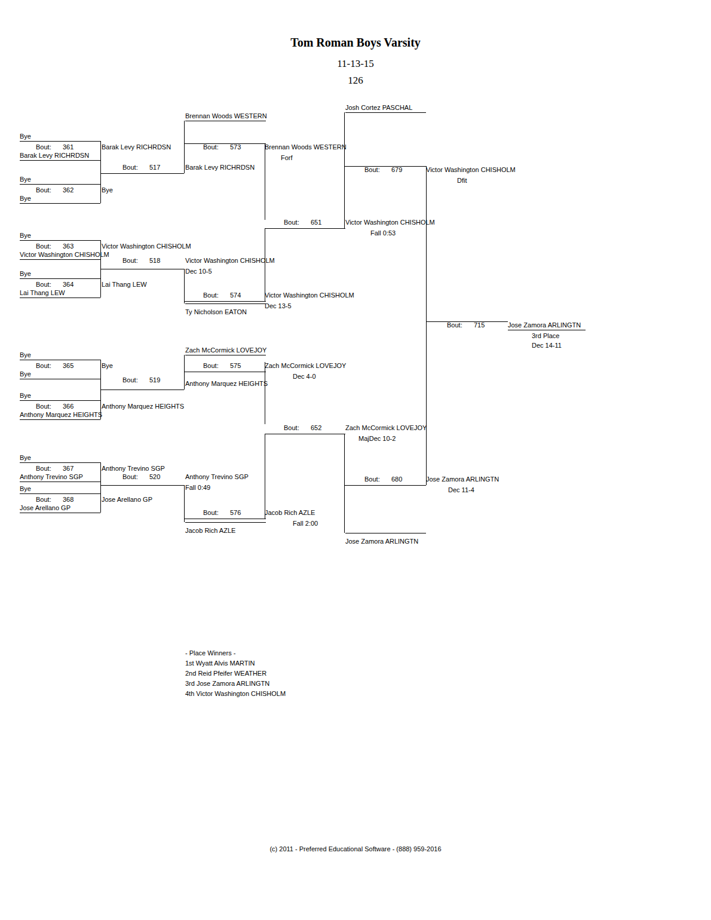Tom Roman Boys Varsity
11-13-15
126
Bye
Bout:
361
Barak Levy RICHRDSN
Barak Levy RICHRDSN
Bye
Bout:
362
Bye
Bye
Bye
Bout:
363
Victor Washington CHISHOLM
Victor Washington CHISHOLM
Bye
Bout:
364
Lai Thang LEW
Lai Thang LEW
Bye
Bout:
365
Bye
Bye
Bye
Bout:
366
Anthony Marquez HEIGHTS
Anthony Marquez HEIGHTS
Bye
Bout:
367
Anthony Trevino SGP
Anthony Trevino SGP
Bye
Bout:
368
Jose Arellano GP
Jose Arellano GP
Bout:
517
Barak Levy RICHRDSN
Bout:
518
Victor Washington CHISHOLM
Dec 10-5
Bout:
519
Anthony Marquez HEIGHTS
Bout:
520
Anthony Trevino SGP
Fall 0:49
Brennan Woods WESTERN
Bout:
573
Brennan Woods WESTERN
Forf
Ty Nicholson EATON
Bout:
574
Victor Washington CHISHOLM
Dec 13-5
Zach McCormick LOVEJOY
Bout:
575
Zach McCormick LOVEJOY
Dec 4-0
Jacob Rich AZLE
Bout:
576
Jacob Rich AZLE
Fall 2:00
Bout:
651
Victor Washington CHISHOLM
Fall 0:53
Bout:
652
Zach McCormick LOVEJOY
MajDec 10-2
Josh Cortez PASCHAL
Bout:
679
Victor Washington CHISHOLM
Dfit
Jose Zamora ARLINGTN
Bout:
680
Jose Zamora ARLINGTN
Dec 11-4
Bout:
715
Jose Zamora ARLINGTN
3rd Place
Dec 14-11
- Place Winners -
1st Wyatt Alvis MARTIN
2nd Reid Pfeifer WEATHER
3rd Jose Zamora ARLINGTN
4th Victor Washington CHISHOLM
(c) 2011 - Preferred Educational Software - (888) 959-2016